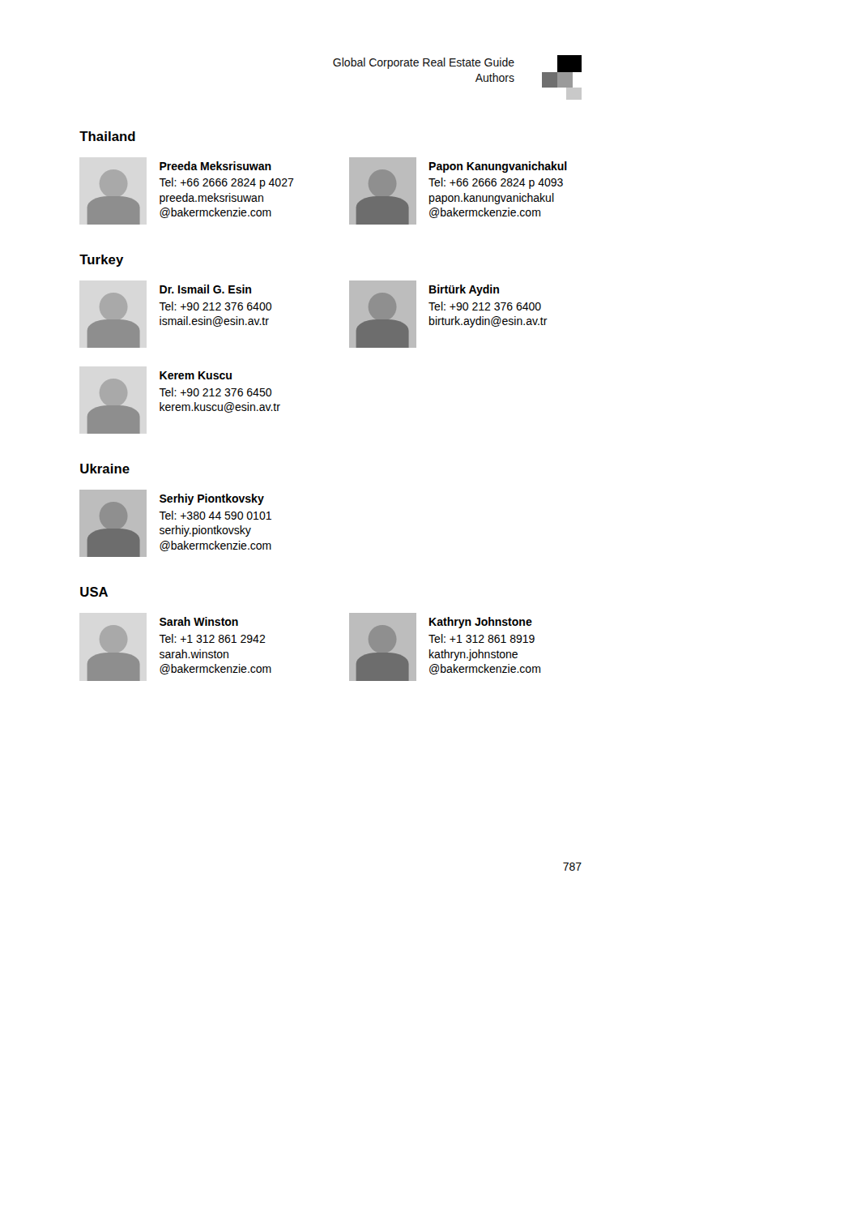Global Corporate Real Estate Guide Authors
Thailand
Preeda Meksrisuwan Tel: +66 2666 2824 p 4027 preeda.meksrisuwan @bakermckenzie.com
Papon Kanungvanichakul Tel: +66 2666 2824 p 4093 papon.kanungvanichakul @bakermckenzie.com
Turkey
Dr. Ismail G. Esin Tel: +90 212 376 6400 ismail.esin@esin.av.tr
Birtürk Aydin Tel: +90 212 376 6400 birturk.aydin@esin.av.tr
Kerem Kuscu Tel: +90 212 376 6450 kerem.kuscu@esin.av.tr
Ukraine
Serhiy Piontkovsky Tel: +380 44 590 0101 serhiy.piontkovsky @bakermckenzie.com
USA
Sarah Winston Tel: +1 312 861 2942 sarah.winston @bakermckenzie.com
Kathryn Johnstone Tel: +1 312 861 8919 kathryn.johnstone @bakermckenzie.com
787